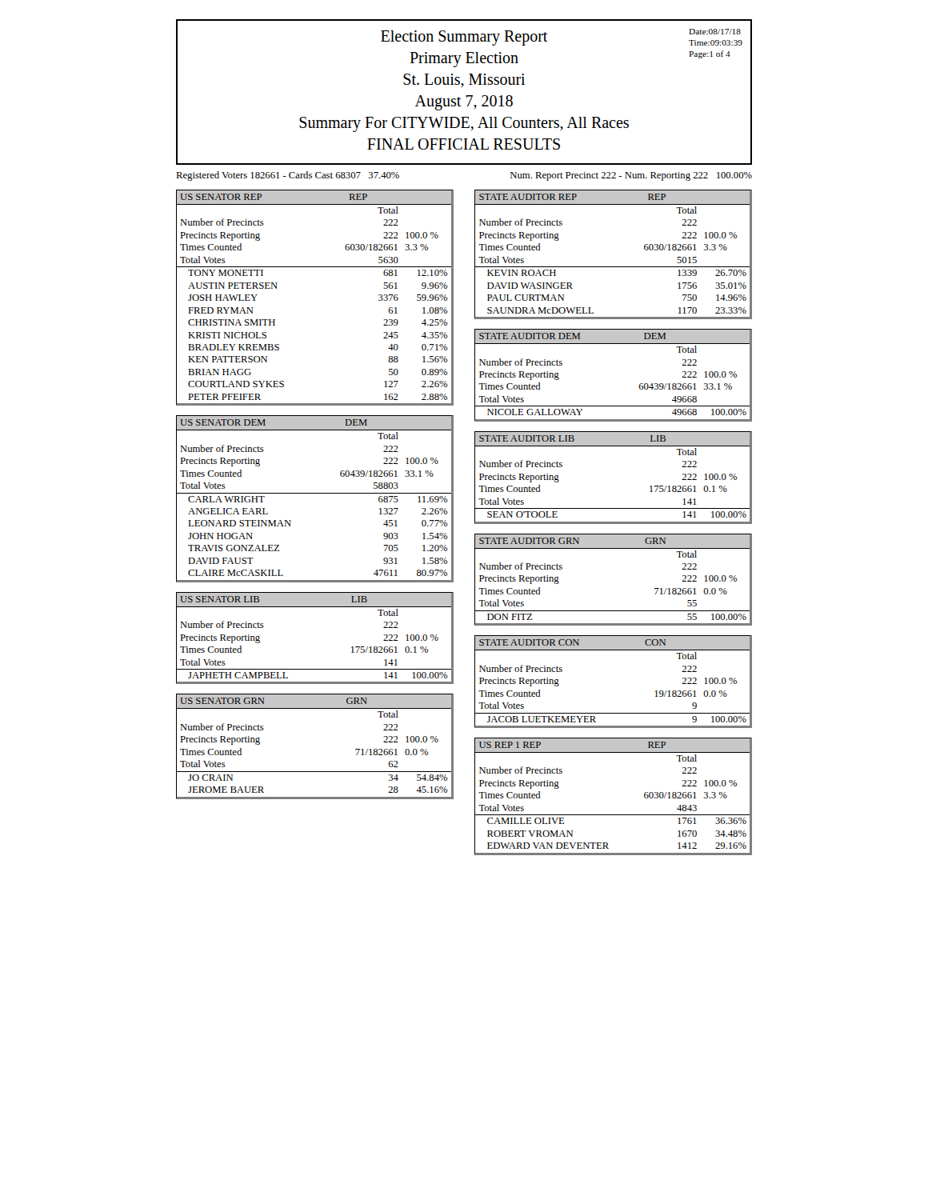Date:08/17/18
Time:09:03:39
Page:1 of 4
Election Summary Report
Primary Election
St. Louis, Missouri
August 7, 2018
Summary For CITYWIDE, All Counters, All Races
FINAL OFFICIAL RESULTS
Registered Voters 182661 - Cards Cast 68307 37.40%
Num. Report Precinct 222 - Num. Reporting 222 100.00%
US SENATOR REP REP
| | Total | |
| Number of Precincts | 222 | |
| Precincts Reporting | 222 | 100.0 % |
| Times Counted | 6030/182661 | 3.3 % |
| Total Votes | 5630 | |
| TONY MONETTI | 681 | 12.10% |
| AUSTIN PETERSEN | 561 | 9.96% |
| JOSH HAWLEY | 3376 | 59.96% |
| FRED RYMAN | 61 | 1.08% |
| CHRISTINA SMITH | 239 | 4.25% |
| KRISTI NICHOLS | 245 | 4.35% |
| BRADLEY KREMBS | 40 | 0.71% |
| KEN PATTERSON | 88 | 1.56% |
| BRIAN HAGG | 50 | 0.89% |
| COURTLAND SYKES | 127 | 2.26% |
| PETER PFEIFER | 162 | 2.88% |
US SENATOR DEM DEM
| | Total | |
| Number of Precincts | 222 | |
| Precincts Reporting | 222 | 100.0 % |
| Times Counted | 60439/182661 | 33.1 % |
| Total Votes | 58803 | |
| CARLA WRIGHT | 6875 | 11.69% |
| ANGELICA EARL | 1327 | 2.26% |
| LEONARD STEINMAN | 451 | 0.77% |
| JOHN HOGAN | 903 | 1.54% |
| TRAVIS GONZALEZ | 705 | 1.20% |
| DAVID FAUST | 931 | 1.58% |
| CLAIRE McCASKILL | 47611 | 80.97% |
US SENATOR LIB LIB
| | Total | |
| Number of Precincts | 222 | |
| Precincts Reporting | 222 | 100.0 % |
| Times Counted | 175/182661 | 0.1 % |
| Total Votes | 141 | |
| JAPHETH CAMPBELL | 141 | 100.00% |
US SENATOR GRN GRN
| | Total | |
| Number of Precincts | 222 | |
| Precincts Reporting | 222 | 100.0 % |
| Times Counted | 71/182661 | 0.0 % |
| Total Votes | 62 | |
| JO CRAIN | 34 | 54.84% |
| JEROME BAUER | 28 | 45.16% |
STATE AUDITOR REP REP
| | Total | |
| Number of Precincts | 222 | |
| Precincts Reporting | 222 | 100.0 % |
| Times Counted | 6030/182661 | 3.3 % |
| Total Votes | 5015 | |
| KEVIN ROACH | 1339 | 26.70% |
| DAVID WASINGER | 1756 | 35.01% |
| PAUL CURTMAN | 750 | 14.96% |
| SAUNDRA McDOWELL | 1170 | 23.33% |
STATE AUDITOR DEM DEM
| | Total | |
| Number of Precincts | 222 | |
| Precincts Reporting | 222 | 100.0 % |
| Times Counted | 60439/182661 | 33.1 % |
| Total Votes | 49668 | |
| NICOLE GALLOWAY | 49668 | 100.00% |
STATE AUDITOR LIB LIB
| | Total | |
| Number of Precincts | 222 | |
| Precincts Reporting | 222 | 100.0 % |
| Times Counted | 175/182661 | 0.1 % |
| Total Votes | 141 | |
| SEAN O'TOOLE | 141 | 100.00% |
STATE AUDITOR GRN GRN
| | Total | |
| Number of Precincts | 222 | |
| Precincts Reporting | 222 | 100.0 % |
| Times Counted | 71/182661 | 0.0 % |
| Total Votes | 55 | |
| DON FITZ | 55 | 100.00% |
STATE AUDITOR CON CON
| | Total | |
| Number of Precincts | 222 | |
| Precincts Reporting | 222 | 100.0 % |
| Times Counted | 19/182661 | 0.0 % |
| Total Votes | 9 | |
| JACOB LUETKEMEYER | 9 | 100.00% |
US REP 1 REP REP
| | Total | |
| Number of Precincts | 222 | |
| Precincts Reporting | 222 | 100.0 % |
| Times Counted | 6030/182661 | 3.3 % |
| Total Votes | 4843 | |
| CAMILLE OLIVE | 1761 | 36.36% |
| ROBERT VROMAN | 1670 | 34.48% |
| EDWARD VAN DEVENTER | 1412 | 29.16% |